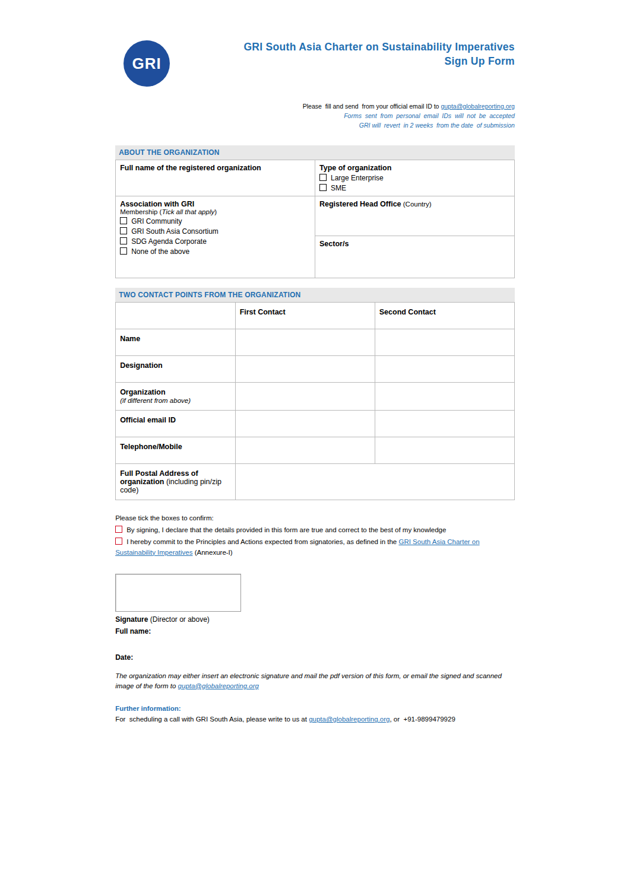GRI
GRI South Asia Charter on Sustainability Imperatives
Sign Up Form
Please fill and send from your official email ID to gupta@globalreporting.org
Forms sent from personal email IDs will not be accepted
GRI will revert in 2 weeks from the date of submission
| ABOUT THE ORGANIZATION |
| Full name of the registered organization | Type of organization Large Enterprise SME |
| Association with GRI Membership ( Tick all that apply ) GRI Community GRI South Asia Consortium SDG Agenda Corporate None of the above | Registered Head Office (Country) |
| Sector/s |
| TWO CONTACT POINTS FROM THE ORGANIZATION |
| | First Contact | Second Contact |
| Name | | |
| Designation | | |
| Organization (if different from above) | | |
| Official email ID | | |
| Telephone/Mobile | | |
| Full Postal Address of organization (including pin/zip code) | |
Please tick the boxes to confirm:
By signing, I declare that the details provided in this form are true and correct to the best of my knowledge
I hereby commit to the Principles and Actions expected from signatories, as defined in the GRI South Asia Charter on Sustainability Imperatives (Annexure-I)
Signature (Director or above)
Full name:
Date:
The organization may either insert an electronic signature and mail the pdf version of this form, or email the signed and scanned image of the form to gupta@globalreporting.org
Further information:
For scheduling a call with GRI South Asia, please write to us at gupta@globalreporting.org, or +91-9899479929